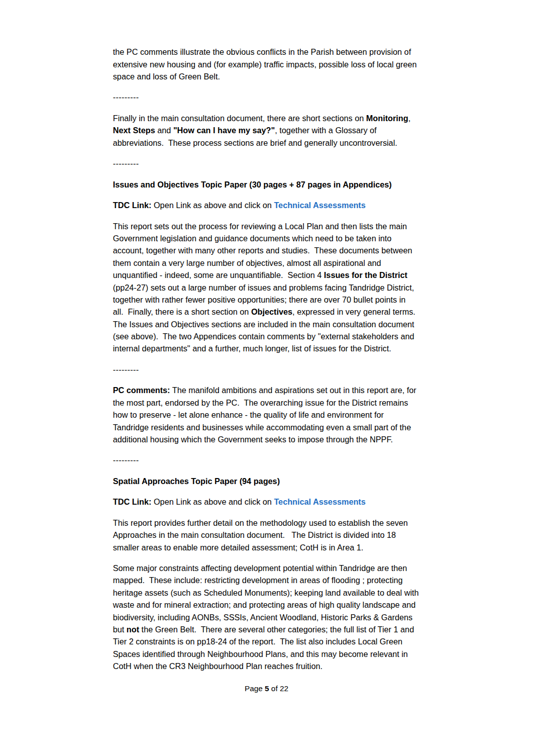the PC comments illustrate the obvious conflicts in the Parish between provision of extensive new housing and (for example) traffic impacts, possible loss of local green space and loss of Green Belt.
---------
Finally in the main consultation document, there are short sections on Monitoring, Next Steps and "How can I have my say?", together with a Glossary of abbreviations. These process sections are brief and generally uncontroversial.
---------
Issues and Objectives Topic Paper (30 pages + 87 pages in Appendices)
TDC Link: Open Link as above and click on Technical Assessments
This report sets out the process for reviewing a Local Plan and then lists the main Government legislation and guidance documents which need to be taken into account, together with many other reports and studies. These documents between them contain a very large number of objectives, almost all aspirational and unquantified - indeed, some are unquantifiable. Section 4 Issues for the District (pp24-27) sets out a large number of issues and problems facing Tandridge District, together with rather fewer positive opportunities; there are over 70 bullet points in all. Finally, there is a short section on Objectives, expressed in very general terms. The Issues and Objectives sections are included in the main consultation document (see above). The two Appendices contain comments by "external stakeholders and internal departments" and a further, much longer, list of issues for the District.
---------
PC comments: The manifold ambitions and aspirations set out in this report are, for the most part, endorsed by the PC. The overarching issue for the District remains how to preserve - let alone enhance - the quality of life and environment for Tandridge residents and businesses while accommodating even a small part of the additional housing which the Government seeks to impose through the NPPF.
---------
Spatial Approaches Topic Paper (94 pages)
TDC Link: Open Link as above and click on Technical Assessments
This report provides further detail on the methodology used to establish the seven Approaches in the main consultation document. The District is divided into 18 smaller areas to enable more detailed assessment; CotH is in Area 1.
Some major constraints affecting development potential within Tandridge are then mapped. These include: restricting development in areas of flooding ; protecting heritage assets (such as Scheduled Monuments); keeping land available to deal with waste and for mineral extraction; and protecting areas of high quality landscape and biodiversity, including AONBs, SSSIs, Ancient Woodland, Historic Parks & Gardens but not the Green Belt. There are several other categories; the full list of Tier 1 and Tier 2 constraints is on pp18-24 of the report. The list also includes Local Green Spaces identified through Neighbourhood Plans, and this may become relevant in CotH when the CR3 Neighbourhood Plan reaches fruition.
Page 5 of 22